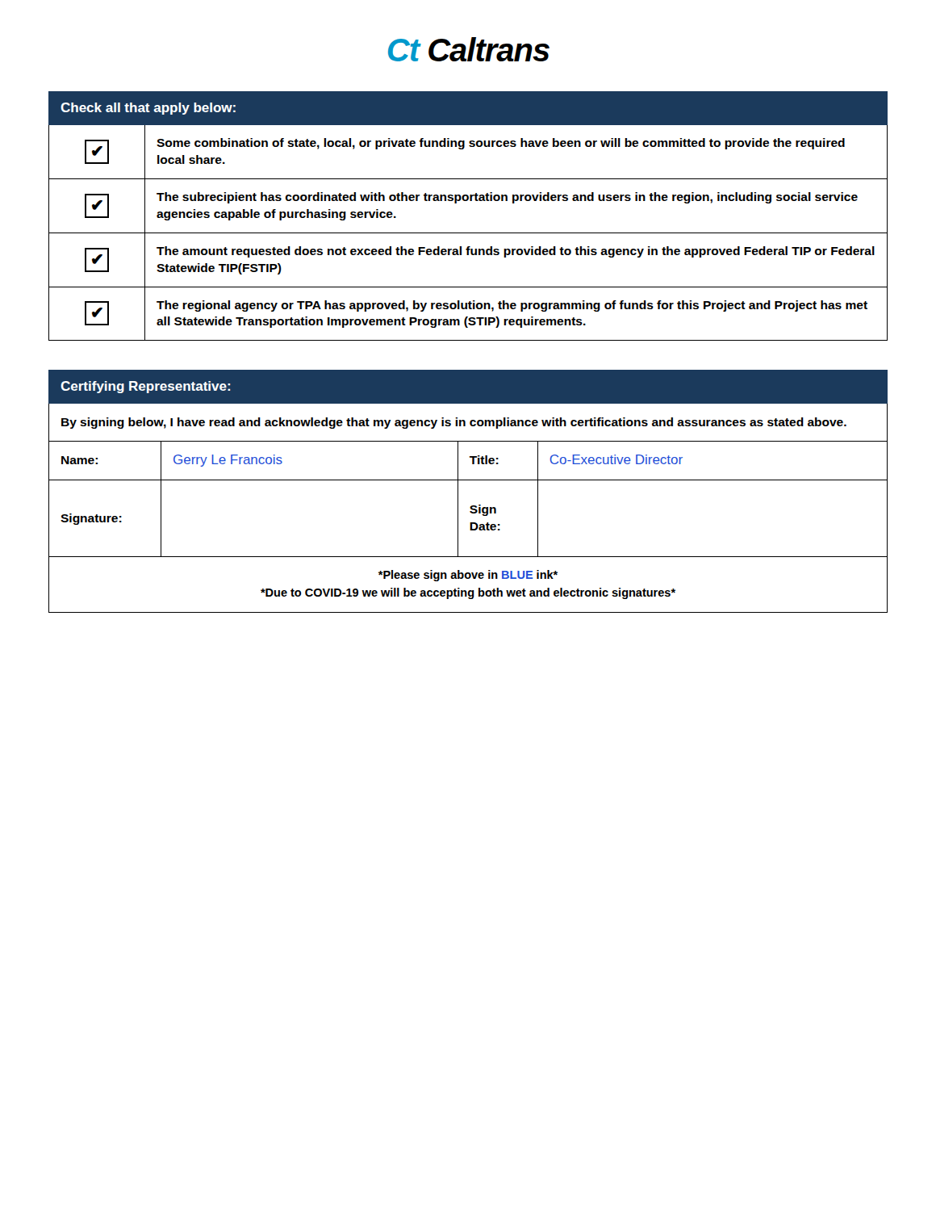Ct Caltrans
| Check all that apply below: |
| --- |
| ✔ | Some combination of state, local, or private funding sources have been or will be committed to provide the required local share. |
| ✔ | The subrecipient has coordinated with other transportation providers and users in the region, including social service agencies capable of purchasing service. |
| ✔ | The amount requested does not exceed the Federal funds provided to this agency in the approved Federal TIP or Federal Statewide TIP(FSTIP) |
| ✔ | The regional agency or TPA has approved, by resolution, the programming of funds for this Project and Project has met all Statewide Transportation Improvement Program (STIP) requirements. |
| Certifying Representative: |
| --- |
| By signing below, I have read and acknowledge that my agency is in compliance with certifications and assurances as stated above. |
| Name: | Gerry Le Francois | Title: | Co-Executive Director |
| Signature: | | Sign Date: | |
| *Please sign above in BLUE ink* *Due to COVID-19 we will be accepting both wet and electronic signatures* |